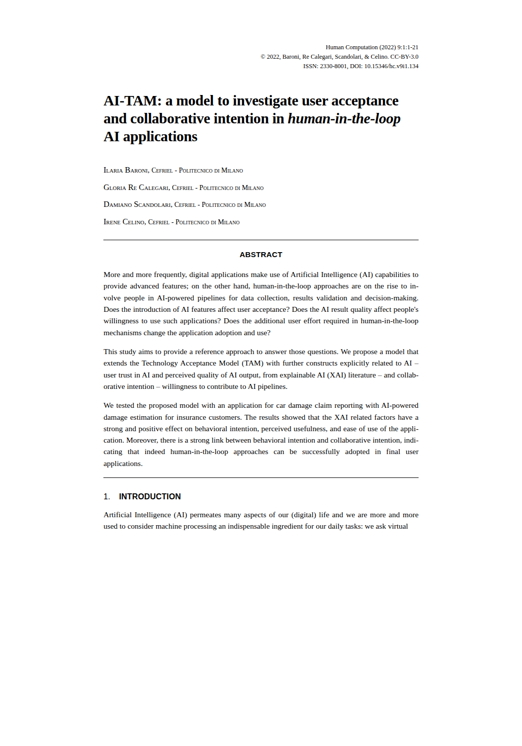Human Computation (2022) 9:1:1-21
© 2022, Baroni, Re Calegari, Scandolari, & Celino. CC-BY-3.0
ISSN: 2330-8001, DOI: 10.15346/hc.v9i1.134
AI-TAM: a model to investigate user acceptance and collaborative intention in human-in-the-loop AI applications
Ilaria Baroni, Cefriel - Politecnico di Milano
Gloria Re Calegari, Cefriel - Politecnico di Milano
Damiano Scandolari, Cefriel - Politecnico di Milano
Irene Celino, Cefriel - Politecnico di Milano
ABSTRACT
More and more frequently, digital applications make use of Artificial Intelligence (AI) capabilities to provide advanced features; on the other hand, human-in-the-loop approaches are on the rise to involve people in AI-powered pipelines for data collection, results validation and decision-making. Does the introduction of AI features affect user acceptance? Does the AI result quality affect people's willingness to use such applications? Does the additional user effort required in human-in-the-loop mechanisms change the application adoption and use?
This study aims to provide a reference approach to answer those questions. We propose a model that extends the Technology Acceptance Model (TAM) with further constructs explicitly related to AI – user trust in AI and perceived quality of AI output, from explainable AI (XAI) literature – and collaborative intention – willingness to contribute to AI pipelines.
We tested the proposed model with an application for car damage claim reporting with AI-powered damage estimation for insurance customers. The results showed that the XAI related factors have a strong and positive effect on behavioral intention, perceived usefulness, and ease of use of the application. Moreover, there is a strong link between behavioral intention and collaborative intention, indicating that indeed human-in-the-loop approaches can be successfully adopted in final user applications.
1. INTRODUCTION
Artificial Intelligence (AI) permeates many aspects of our (digital) life and we are more and more used to consider machine processing an indispensable ingredient for our daily tasks: we ask virtual